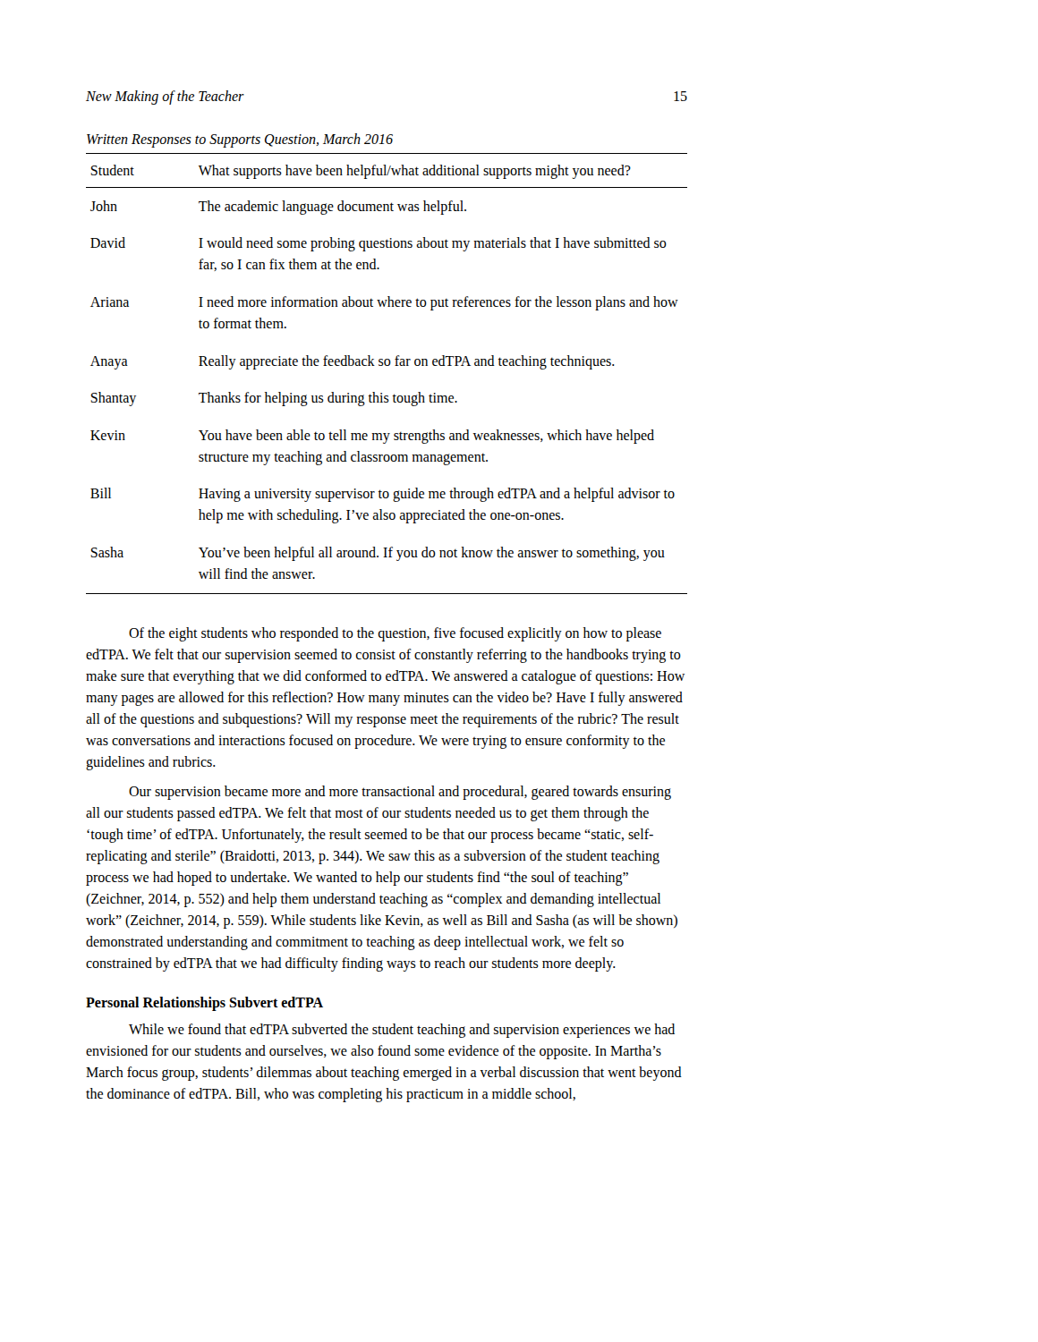New Making of the Teacher 15
Written Responses to Supports Question, March 2016
| Student | What supports have been helpful/what additional supports might you need? |
| --- | --- |
| John | The academic language document was helpful. |
| David | I would need some probing questions about my materials that I have submitted so far, so I can fix them at the end. |
| Ariana | I need more information about where to put references for the lesson plans and how to format them. |
| Anaya | Really appreciate the feedback so far on edTPA and teaching techniques. |
| Shantay | Thanks for helping us during this tough time. |
| Kevin | You have been able to tell me my strengths and weaknesses, which have helped structure my teaching and classroom management. |
| Bill | Having a university supervisor to guide me through edTPA and a helpful advisor to help me with scheduling. I’ve also appreciated the one-on-ones. |
| Sasha | You’ve been helpful all around. If you do not know the answer to something, you will find the answer. |
Of the eight students who responded to the question, five focused explicitly on how to please edTPA. We felt that our supervision seemed to consist of constantly referring to the handbooks trying to make sure that everything that we did conformed to edTPA. We answered a catalogue of questions: How many pages are allowed for this reflection? How many minutes can the video be? Have I fully answered all of the questions and subquestions? Will my response meet the requirements of the rubric? The result was conversations and interactions focused on procedure. We were trying to ensure conformity to the guidelines and rubrics.
Our supervision became more and more transactional and procedural, geared towards ensuring all our students passed edTPA. We felt that most of our students needed us to get them through the ‘tough time’ of edTPA. Unfortunately, the result seemed to be that our process became “static, self-replicating and sterile” (Braidotti, 2013, p. 344). We saw this as a subversion of the student teaching process we had hoped to undertake. We wanted to help our students find “the soul of teaching” (Zeichner, 2014, p. 552) and help them understand teaching as “complex and demanding intellectual work” (Zeichner, 2014, p. 559). While students like Kevin, as well as Bill and Sasha (as will be shown) demonstrated understanding and commitment to teaching as deep intellectual work, we felt so constrained by edTPA that we had difficulty finding ways to reach our students more deeply.
Personal Relationships Subvert edTPA
While we found that edTPA subverted the student teaching and supervision experiences we had envisioned for our students and ourselves, we also found some evidence of the opposite. In Martha’s March focus group, students’ dilemmas about teaching emerged in a verbal discussion that went beyond the dominance of edTPA. Bill, who was completing his practicum in a middle school,